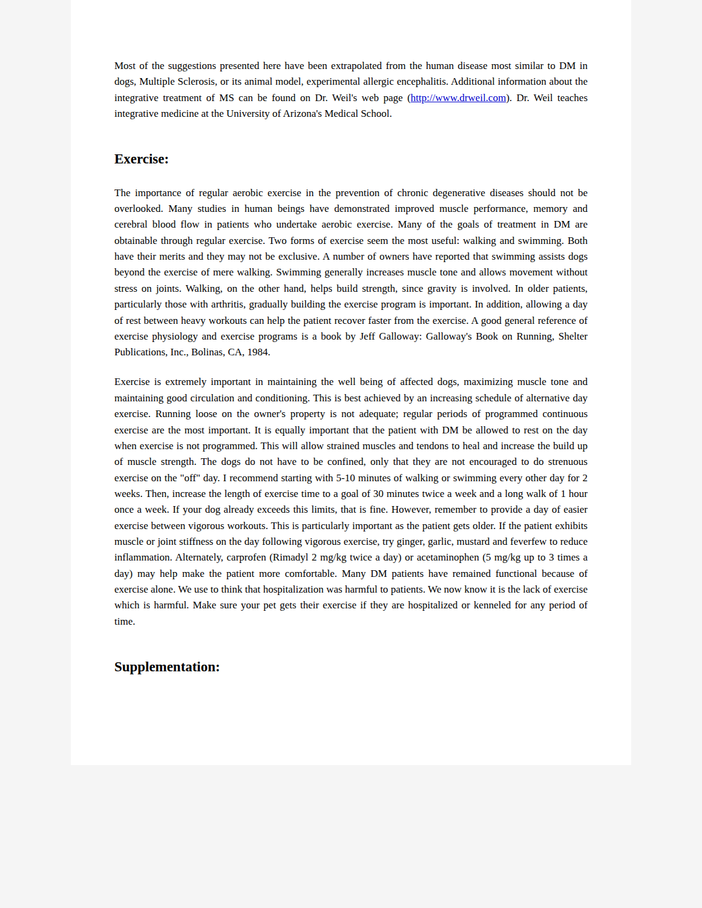Most of the suggestions presented here have been extrapolated from the human disease most similar to DM in dogs, Multiple Sclerosis, or its animal model, experimental allergic encephalitis. Additional information about the integrative treatment of MS can be found on Dr. Weil's web page (http://www.drweil.com). Dr. Weil teaches integrative medicine at the University of Arizona's Medical School.
Exercise:
The importance of regular aerobic exercise in the prevention of chronic degenerative diseases should not be overlooked. Many studies in human beings have demonstrated improved muscle performance, memory and cerebral blood flow in patients who undertake aerobic exercise. Many of the goals of treatment in DM are obtainable through regular exercise. Two forms of exercise seem the most useful: walking and swimming. Both have their merits and they may not be exclusive. A number of owners have reported that swimming assists dogs beyond the exercise of mere walking. Swimming generally increases muscle tone and allows movement without stress on joints. Walking, on the other hand, helps build strength, since gravity is involved. In older patients, particularly those with arthritis, gradually building the exercise program is important. In addition, allowing a day of rest between heavy workouts can help the patient recover faster from the exercise. A good general reference of exercise physiology and exercise programs is a book by Jeff Galloway: Galloway's Book on Running, Shelter Publications, Inc., Bolinas, CA, 1984.
Exercise is extremely important in maintaining the well being of affected dogs, maximizing muscle tone and maintaining good circulation and conditioning. This is best achieved by an increasing schedule of alternative day exercise. Running loose on the owner's property is not adequate; regular periods of programmed continuous exercise are the most important. It is equally important that the patient with DM be allowed to rest on the day when exercise is not programmed. This will allow strained muscles and tendons to heal and increase the build up of muscle strength. The dogs do not have to be confined, only that they are not encouraged to do strenuous exercise on the "off" day. I recommend starting with 5-10 minutes of walking or swimming every other day for 2 weeks. Then, increase the length of exercise time to a goal of 30 minutes twice a week and a long walk of 1 hour once a week. If your dog already exceeds this limits, that is fine. However, remember to provide a day of easier exercise between vigorous workouts. This is particularly important as the patient gets older. If the patient exhibits muscle or joint stiffness on the day following vigorous exercise, try ginger, garlic, mustard and feverfew to reduce inflammation. Alternately, carprofen (Rimadyl 2 mg/kg twice a day) or acetaminophen (5 mg/kg up to 3 times a day) may help make the patient more comfortable. Many DM patients have remained functional because of exercise alone. We use to think that hospitalization was harmful to patients. We now know it is the lack of exercise which is harmful. Make sure your pet gets their exercise if they are hospitalized or kenneled for any period of time.
Supplementation: